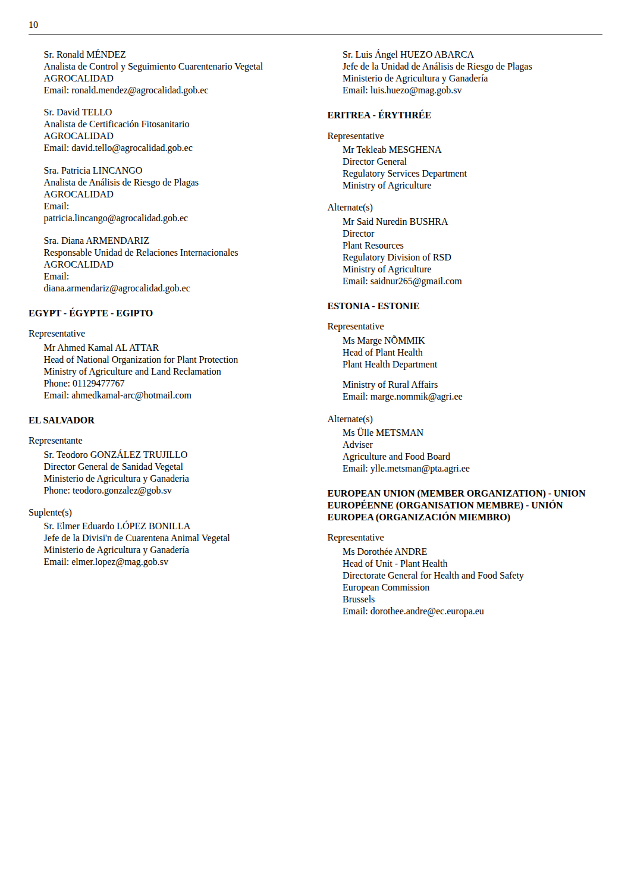10
Sr. Ronald MÉNDEZ
Analista de Control y Seguimiento Cuarentenario Vegetal
AGROCALIDAD
Email: ronald.mendez@agrocalidad.gob.ec
Sr. David TELLO
Analista de Certificación Fitosanitario
AGROCALIDAD
Email: david.tello@agrocalidad.gob.ec
Sra. Patricia LINCANGO
Analista de Análisis de Riesgo de Plagas
AGROCALIDAD
Email:
patricia.lincango@agrocalidad.gob.ec
Sra. Diana ARMENDARIZ
Responsable Unidad de Relaciones Internacionales
AGROCALIDAD
Email:
diana.armendariz@agrocalidad.gob.ec
EGYPT - ÉGYPTE - EGIPTO
Representative
Mr Ahmed Kamal AL ATTAR
Head of National Organization for Plant Protection
Ministry of Agriculture and Land Reclamation
Phone: 01129477767
Email: ahmedkamal-arc@hotmail.com
EL SALVADOR
Representante
Sr. Teodoro GONZÁLEZ TRUJILLO
Director General de Sanidad Vegetal
Ministerio de Agricultura y Ganaderia
Phone: teodoro.gonzalez@gob.sv
Suplente(s)
Sr. Elmer Eduardo LÓPEZ BONILLA
Jefe de la Divisi'n de Cuarentena Animal Vegetal
Ministerio de Agricultura y Ganadería
Email: elmer.lopez@mag.gob.sv
Sr. Luis Ángel HUEZO ABARCA
Jefe de la Unidad de Análisis de Riesgo de Plagas
Ministerio de Agricultura y Ganadería
Email: luis.huezo@mag.gob.sv
ERITREA - ÉRYTHRÉE
Representative
Mr Tekleab MESGHENA
Director General
Regulatory Services Department
Ministry of Agriculture
Alternate(s)
Mr Said Nuredin BUSHRA
Director
Plant Resources
Regulatory Division of RSD
Ministry of Agriculture
Email: saidnur265@gmail.com
ESTONIA - ESTONIE
Representative
Ms Marge NÕMMIK
Head of Plant Health
Plant Health Department
Ministry of Rural Affairs
Email: marge.nommik@agri.ee
Alternate(s)
Ms Ülle METSMAN
Adviser
Agriculture and Food Board
Email: ylle.metsman@pta.agri.ee
EUROPEAN UNION (MEMBER ORGANIZATION) - UNION EUROPÉENNE (ORGANISATION MEMBRE) - UNIÓN EUROPEA (ORGANIZACIÓN MIEMBRO)
Representative
Ms Dorothée ANDRE
Head of Unit - Plant Health
Directorate General for Health and Food Safety
European Commission
Brussels
Email: dorothee.andre@ec.europa.eu